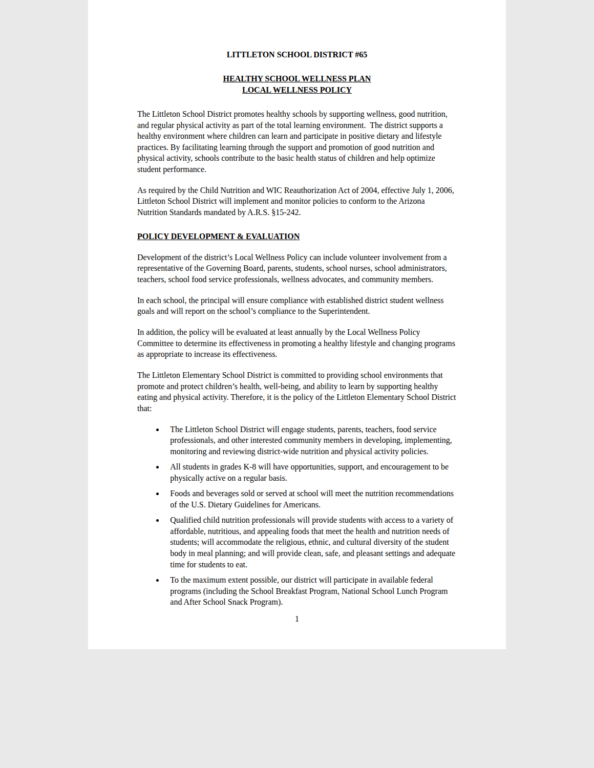LITTLETON SCHOOL DISTRICT #65
HEALTHY SCHOOL WELLNESS PLAN
LOCAL WELLNESS POLICY
The Littleton School District promotes healthy schools by supporting wellness, good nutrition, and regular physical activity as part of the total learning environment. The district supports a healthy environment where children can learn and participate in positive dietary and lifestyle practices. By facilitating learning through the support and promotion of good nutrition and physical activity, schools contribute to the basic health status of children and help optimize student performance.
As required by the Child Nutrition and WIC Reauthorization Act of 2004, effective July 1, 2006, Littleton School District will implement and monitor policies to conform to the Arizona Nutrition Standards mandated by A.R.S. §15-242.
POLICY DEVELOPMENT & EVALUATION
Development of the district’s Local Wellness Policy can include volunteer involvement from a representative of the Governing Board, parents, students, school nurses, school administrators, teachers, school food service professionals, wellness advocates, and community members.
In each school, the principal will ensure compliance with established district student wellness goals and will report on the school’s compliance to the Superintendent.
In addition, the policy will be evaluated at least annually by the Local Wellness Policy Committee to determine its effectiveness in promoting a healthy lifestyle and changing programs as appropriate to increase its effectiveness.
The Littleton Elementary School District is committed to providing school environments that promote and protect children’s health, well-being, and ability to learn by supporting healthy eating and physical activity. Therefore, it is the policy of the Littleton Elementary School District that:
The Littleton School District will engage students, parents, teachers, food service professionals, and other interested community members in developing, implementing, monitoring and reviewing district-wide nutrition and physical activity policies.
All students in grades K-8 will have opportunities, support, and encouragement to be physically active on a regular basis.
Foods and beverages sold or served at school will meet the nutrition recommendations of the U.S. Dietary Guidelines for Americans.
Qualified child nutrition professionals will provide students with access to a variety of affordable, nutritious, and appealing foods that meet the health and nutrition needs of students; will accommodate the religious, ethnic, and cultural diversity of the student body in meal planning; and will provide clean, safe, and pleasant settings and adequate time for students to eat.
To the maximum extent possible, our district will participate in available federal programs (including the School Breakfast Program, National School Lunch Program and After School Snack Program).
1